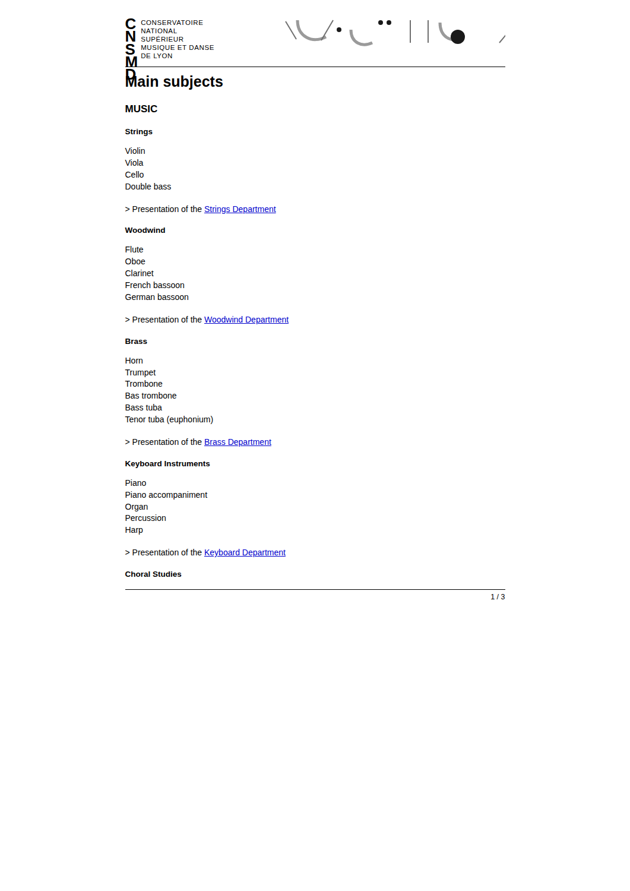CNSMD
CONSERVATOIRE NATIONAL SUPÉRIEUR MUSIQUE ET DANSE DE LYON
Main subjects
MUSIC
Strings
Violin
Viola
Cello
Double bass
> Presentation of the Strings Department
Woodwind
Flute
Oboe
Clarinet
French bassoon
German bassoon
> Presentation of the Woodwind Department
Brass
Horn
Trumpet
Trombone
Bas trombone
Bass tuba
Tenor tuba (euphonium)
> Presentation of the Brass Department
Keyboard Instruments
Piano
Piano accompaniment
Organ
Percussion
Harp
> Presentation of the Keyboard Department
Choral Studies
1 / 3